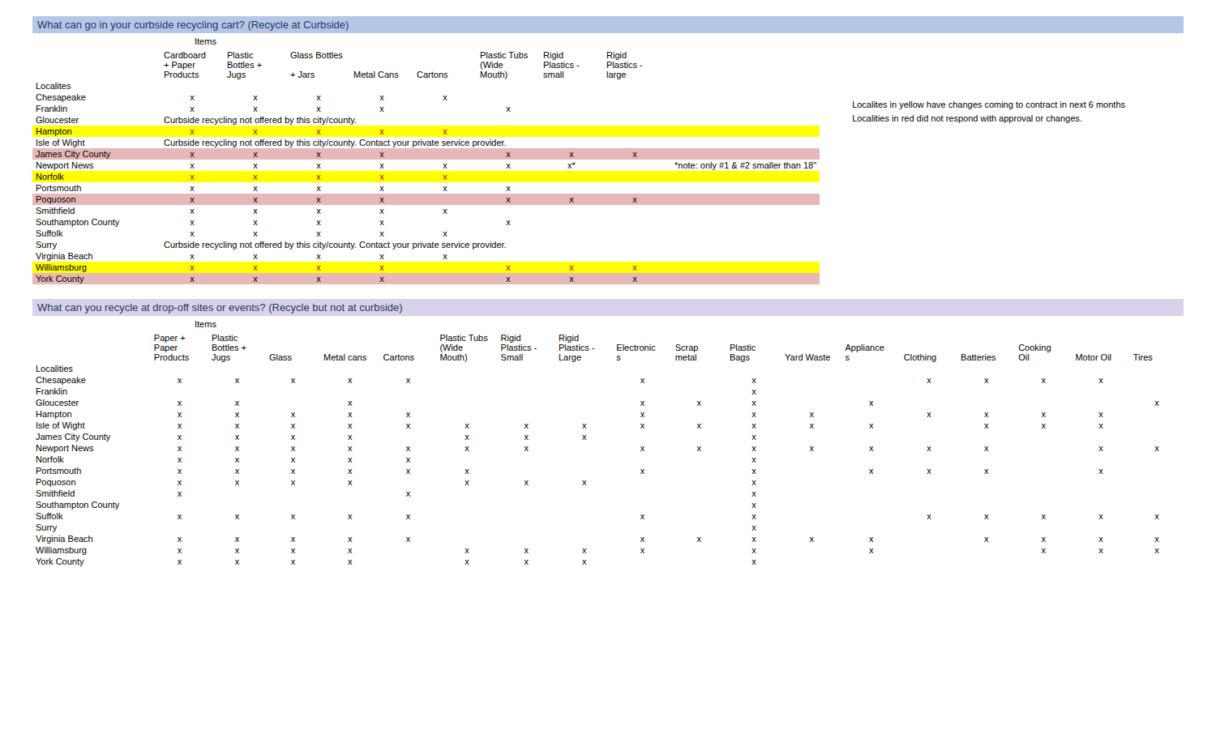What can go in your curbside recycling cart? (Recycle at Curbside)
Items
| | Cardboard + Paper Products | Plastic Bottles + Jugs | Glass Bottles + Jars | Metal Cans | Cartons | Plastic Tubs (Wide Mouth) | Rigid Plastics - small | Rigid Plastics - large | |
| Localites | | | | | | | | | |
| Chesapeake | x | x | x | x | x | | | | |
| Franklin | x | x | x | x | | x | | | |
| Gloucester | Curbside recycling not offered by this city/county. | |
| Hampton | x | x | x | x | x | | | | |
| Isle of Wight | Curbside recycling not offered by this city/county. Contact your private service provider. | |
| James City County | x | x | x | x | | x | x | x | |
| Newport News | x | x | x | x | x | x | x* | | *note: only #1 & #2 smaller than 18" |
| Norfolk | x | x | x | x | x | | | | |
| Portsmouth | x | x | x | x | x | x | | | |
| Poquoson | x | x | x | x | | x | x | x | |
| Smithfield | x | x | x | x | x | | | | |
| Southampton County | x | x | x | x | | x | | | |
| Suffolk | x | x | x | x | x | | | | |
| Surry | Curbside recycling not offered by this city/county. Contact your private service provider. | |
| Virginia Beach | x | x | x | x | x | | | | |
| Williamsburg | x | x | x | x | | x | x | x | |
| York County | x | x | x | x | | x | x | x | |
Localites in yellow have changes coming to contract in next 6 months
Localities in red did not respond with approval or changes.
What can you recycle at drop-off sites or events? (Recycle but not at curbside)
Items
| | Paper + Paper Products | Plastic Bottles + Jugs | Glass | Metal cans | Cartons | Plastic Tubs (Wide Mouth) | Rigid Plastics - Small | Rigid Plastics - Large | Electronic s | Scrap metal | Plastic Bags | Yard Waste | Appliance s | Clothing | Batteries | Cooking Oil | Motor Oil | Tires |
| Localities | | | | | | | | | | | | | | | | | | |
| Chesapeake | x | x | x | x | x | | | | x | | x | | | x | x | x | x | |
| Franklin | | | | | | | | | | | x | | | | | | | |
| Gloucester | x | x | | x | | | | | x | x | x | | x | | | | | x |
| Hampton | x | x | x | x | x | | | | x | | x | x | | x | x | x | x | |
| Isle of Wight | x | x | x | x | x | x | x | x | x | x | x | x | x | | x | x | x | |
| James City County | x | x | x | x | | x | x | x | | | x | | | | | | | |
| Newport News | x | x | x | x | x | x | x | | x | x | x | x | x | x | x | | x | x |
| Norfolk | x | x | x | x | x | | | | | | x | | | | | | | |
| Portsmouth | x | x | x | x | x | x | | | x | | x | | x | x | x | | x | |
| Poquoson | x | x | x | x | | x | x | x | | | x | | | | | | | |
| Smithfield | x | | | | x | | | | | | x | | | | | | | |
| Southampton County | | | | | | | | | | | x | | | | | | | |
| Suffolk | x | x | x | x | x | | | | x | | x | | | x | x | x | x | x |
| Surry | | | | | | | | | | | x | | | | | | | |
| Virginia Beach | x | x | x | x | x | | | | x | x | x | x | x | | x | x | x | x |
| Williamsburg | x | x | x | x | | x | x | x | x | | x | | x | | | x | x | x |
| York County | x | x | x | x | | x | x | x | | | x | | | | | | | |